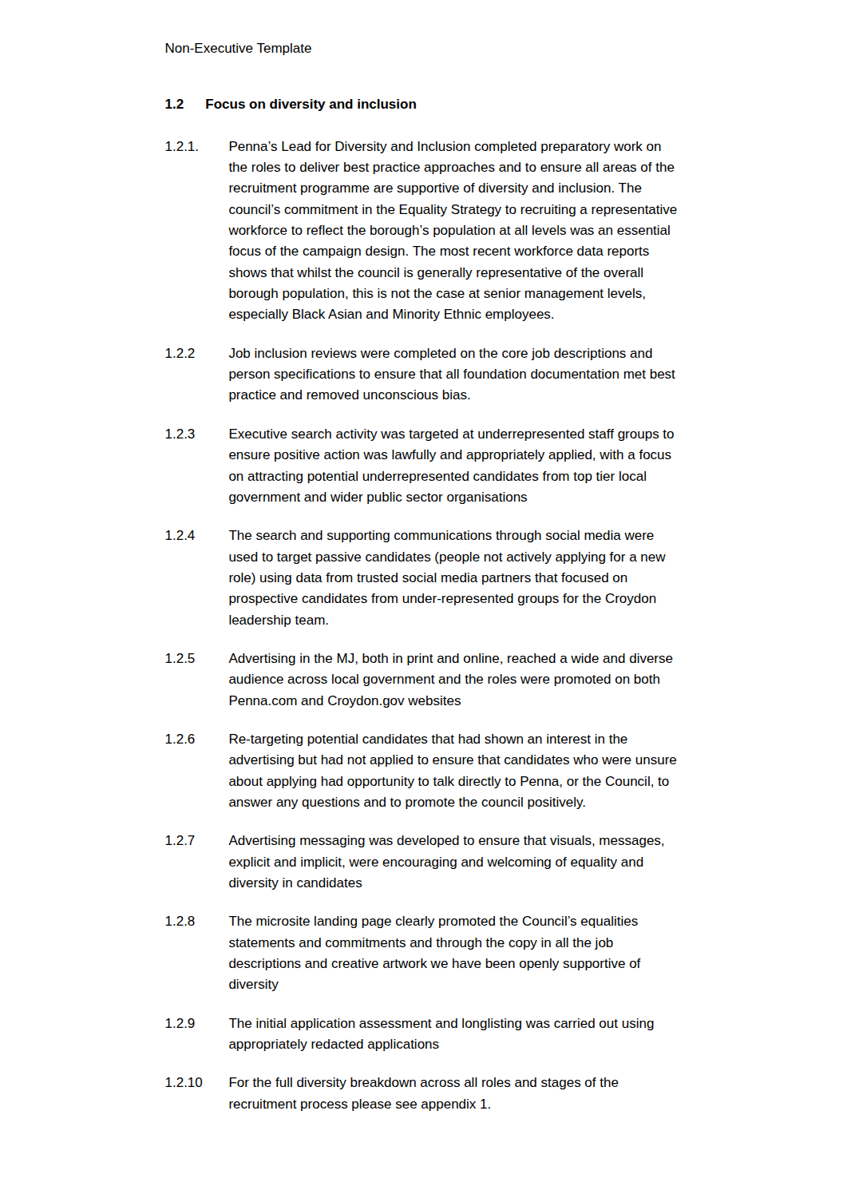Non-Executive Template
1.2 Focus on diversity and inclusion
1.2.1. Penna’s Lead for Diversity and Inclusion completed preparatory work on the roles to deliver best practice approaches and to ensure all areas of the recruitment programme are supportive of diversity and inclusion. The council’s commitment in the Equality Strategy to recruiting a representative workforce to reflect the borough’s population at all levels was an essential focus of the campaign design. The most recent workforce data reports shows that whilst the council is generally representative of the overall borough population, this is not the case at senior management levels, especially Black Asian and Minority Ethnic employees.
1.2.2 Job inclusion reviews were completed on the core job descriptions and person specifications to ensure that all foundation documentation met best practice and removed unconscious bias.
1.2.3 Executive search activity was targeted at underrepresented staff groups to ensure positive action was lawfully and appropriately applied, with a focus on attracting potential underrepresented candidates from top tier local government and wider public sector organisations
1.2.4 The search and supporting communications through social media were used to target passive candidates (people not actively applying for a new role) using data from trusted social media partners that focused on prospective candidates from under-represented groups for the Croydon leadership team.
1.2.5 Advertising in the MJ, both in print and online, reached a wide and diverse audience across local government and the roles were promoted on both Penna.com and Croydon.gov websites
1.2.6 Re-targeting potential candidates that had shown an interest in the advertising but had not applied to ensure that candidates who were unsure about applying had opportunity to talk directly to Penna, or the Council, to answer any questions and to promote the council positively.
1.2.7 Advertising messaging was developed to ensure that visuals, messages, explicit and implicit, were encouraging and welcoming of equality and diversity in candidates
1.2.8 The microsite landing page clearly promoted the Council’s equalities statements and commitments and through the copy in all the job descriptions and creative artwork we have been openly supportive of diversity
1.2.9 The initial application assessment and longlisting was carried out using appropriately redacted applications
1.2.10 For the full diversity breakdown across all roles and stages of the recruitment process please see appendix 1.